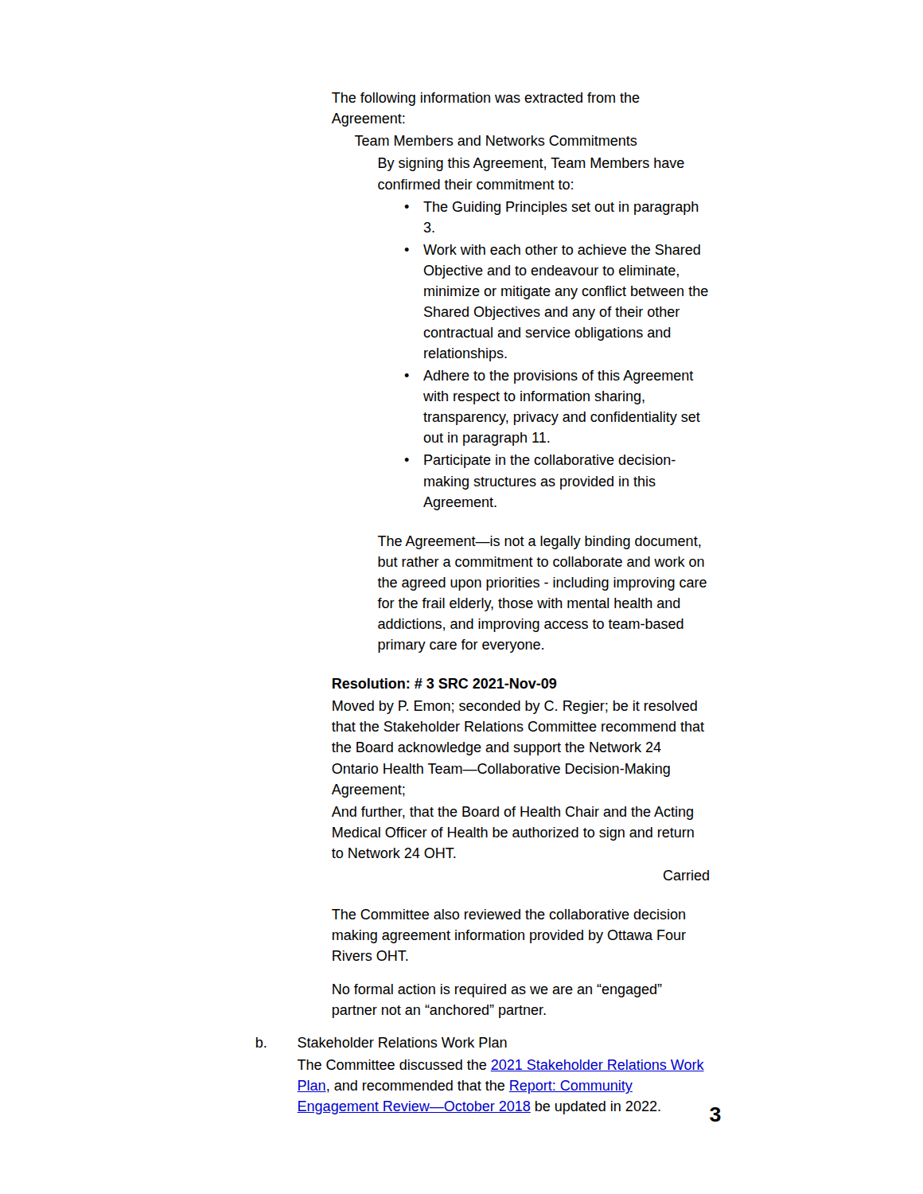The following information was extracted from the Agreement:
Team Members and Networks Commitments
By signing this Agreement, Team Members have confirmed their commitment to:
The Guiding Principles set out in paragraph 3.
Work with each other to achieve the Shared Objective and to endeavour to eliminate, minimize or mitigate any conflict between the Shared Objectives and any of their other contractual and service obligations and relationships.
Adhere to the provisions of this Agreement with respect to information sharing, transparency, privacy and confidentiality set out in paragraph 11.
Participate in the collaborative decision-making structures as provided in this Agreement.
The Agreement—is not a legally binding document, but rather a commitment to collaborate and work on the agreed upon priorities - including improving care for the frail elderly, those with mental health and addictions, and improving access to team-based primary care for everyone.
Resolution: # 3 SRC 2021-Nov-09
Moved by P. Emon; seconded by C. Regier; be it resolved that the Stakeholder Relations Committee recommend that the Board acknowledge and support the Network 24 Ontario Health Team—Collaborative Decision-Making Agreement;
And further, that the Board of Health Chair and the Acting Medical Officer of Health be authorized to sign and return to Network 24 OHT.
Carried
The Committee also reviewed the collaborative decision making agreement information provided by Ottawa Four Rivers OHT.
No formal action is required as we are an “engaged” partner not an “anchored” partner.
b.
Stakeholder Relations Work Plan
The Committee discussed the 2021 Stakeholder Relations Work Plan, and recommended that the Report: Community Engagement Review—October 2018 be updated in 2022.
3